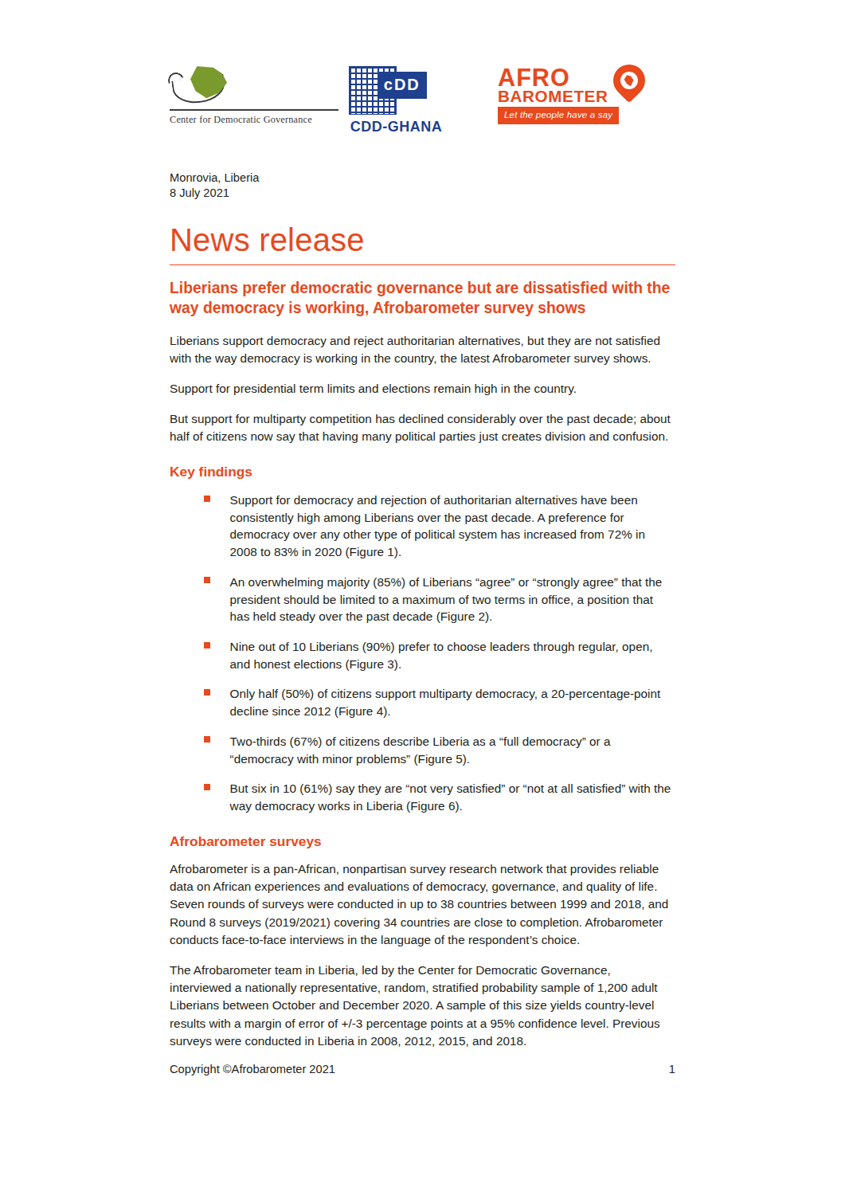Center for Democratic Governance
cDD
CDD-GHANA
AFRO
BAROMETER
Let the people have a say
Monrovia, Liberia
8 July 2021
News release
Liberians prefer democratic governance but are dissatisfied with the way democracy is working, Afrobarometer survey shows
Liberians support democracy and reject authoritarian alternatives, but they are not satisfied with the way democracy is working in the country, the latest Afrobarometer survey shows.
Support for presidential term limits and elections remain high in the country.
But support for multiparty competition has declined considerably over the past decade; about half of citizens now say that having many political parties just creates division and confusion.
Key findings
Support for democracy and rejection of authoritarian alternatives have been consistently high among Liberians over the past decade. A preference for democracy over any other type of political system has increased from 72% in 2008 to 83% in 2020 (Figure 1).
An overwhelming majority (85%) of Liberians “agree” or “strongly agree” that the president should be limited to a maximum of two terms in office, a position that has held steady over the past decade (Figure 2).
Nine out of 10 Liberians (90%) prefer to choose leaders through regular, open, and honest elections (Figure 3).
Only half (50%) of citizens support multiparty democracy, a 20-percentage-point decline since 2012 (Figure 4).
Two-thirds (67%) of citizens describe Liberia as a “full democracy” or a “democracy with minor problems” (Figure 5).
But six in 10 (61%) say they are “not very satisfied” or “not at all satisfied” with the way democracy works in Liberia (Figure 6).
Afrobarometer surveys
Afrobarometer is a pan-African, nonpartisan survey research network that provides reliable data on African experiences and evaluations of democracy, governance, and quality of life. Seven rounds of surveys were conducted in up to 38 countries between 1999 and 2018, and Round 8 surveys (2019/2021) covering 34 countries are close to completion. Afrobarometer conducts face-to-face interviews in the language of the respondent’s choice.
The Afrobarometer team in Liberia, led by the Center for Democratic Governance, interviewed a nationally representative, random, stratified probability sample of 1,200 adult Liberians between October and December 2020. A sample of this size yields country-level results with a margin of error of +/-3 percentage points at a 95% confidence level. Previous surveys were conducted in Liberia in 2008, 2012, 2015, and 2018.
Copyright ©Afrobarometer 2021 1